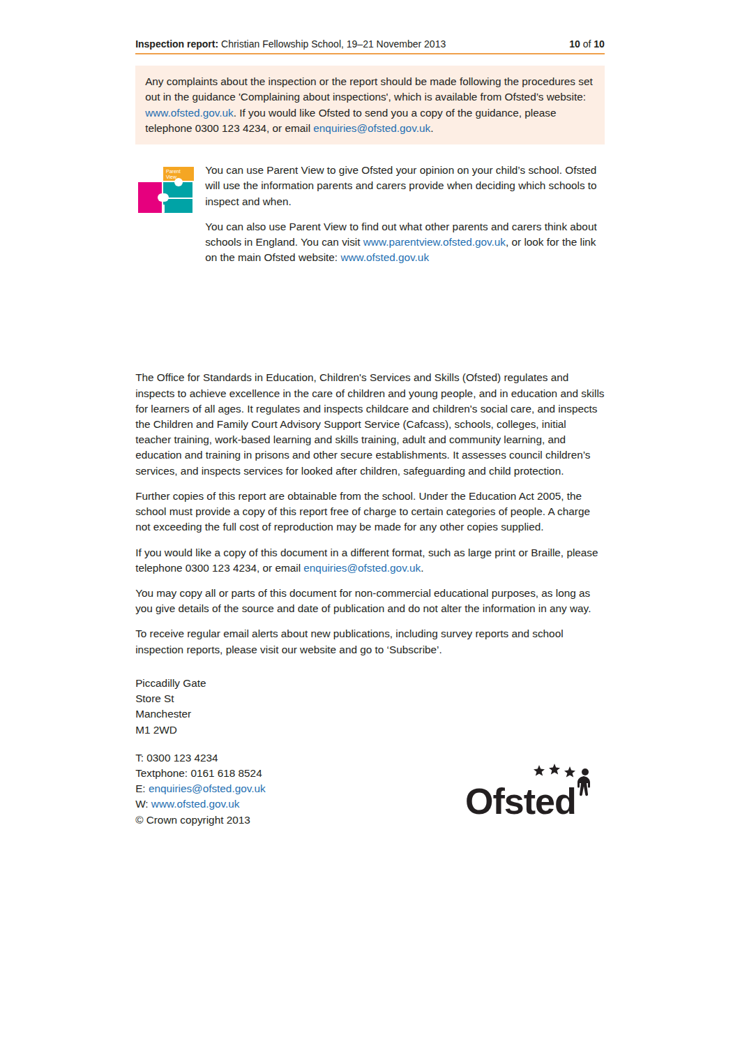Inspection report: Christian Fellowship School, 19–21 November 2013
10 of 10
Any complaints about the inspection or the report should be made following the procedures set out in the guidance 'Complaining about inspections', which is available from Ofsted’s website: www.ofsted.gov.uk. If you would like Ofsted to send you a copy of the guidance, please telephone 0300 123 4234, or email enquiries@ofsted.gov.uk.
Parent View
You can use Parent View to give Ofsted your opinion on your child’s school. Ofsted will use the information parents and carers provide when deciding which schools to inspect and when.
You can also use Parent View to find out what other parents and carers think about schools in England. You can visit www.parentview.ofsted.gov.uk, or look for the link on the main Ofsted website: www.ofsted.gov.uk
The Office for Standards in Education, Children's Services and Skills (Ofsted) regulates and inspects to achieve excellence in the care of children and young people, and in education and skills for learners of all ages. It regulates and inspects childcare and children's social care, and inspects the Children and Family Court Advisory Support Service (Cafcass), schools, colleges, initial teacher training, work-based learning and skills training, adult and community learning, and education and training in prisons and other secure establishments. It assesses council children’s services, and inspects services for looked after children, safeguarding and child protection.
Further copies of this report are obtainable from the school. Under the Education Act 2005, the school must provide a copy of this report free of charge to certain categories of people. A charge not exceeding the full cost of reproduction may be made for any other copies supplied.
If you would like a copy of this document in a different format, such as large print or Braille, please telephone 0300 123 4234, or email enquiries@ofsted.gov.uk.
You may copy all or parts of this document for non-commercial educational purposes, as long as you give details of the source and date of publication and do not alter the information in any way.
To receive regular email alerts about new publications, including survey reports and school inspection reports, please visit our website and go to ‘Subscribe’.
Piccadilly Gate
Store St
Manchester
M1 2WD
T: 0300 123 4234
Textphone: 0161 618 8524
E: enquiries@ofsted.gov.uk
W: www.ofsted.gov.uk
© Crown copyright 2013
Ofsted